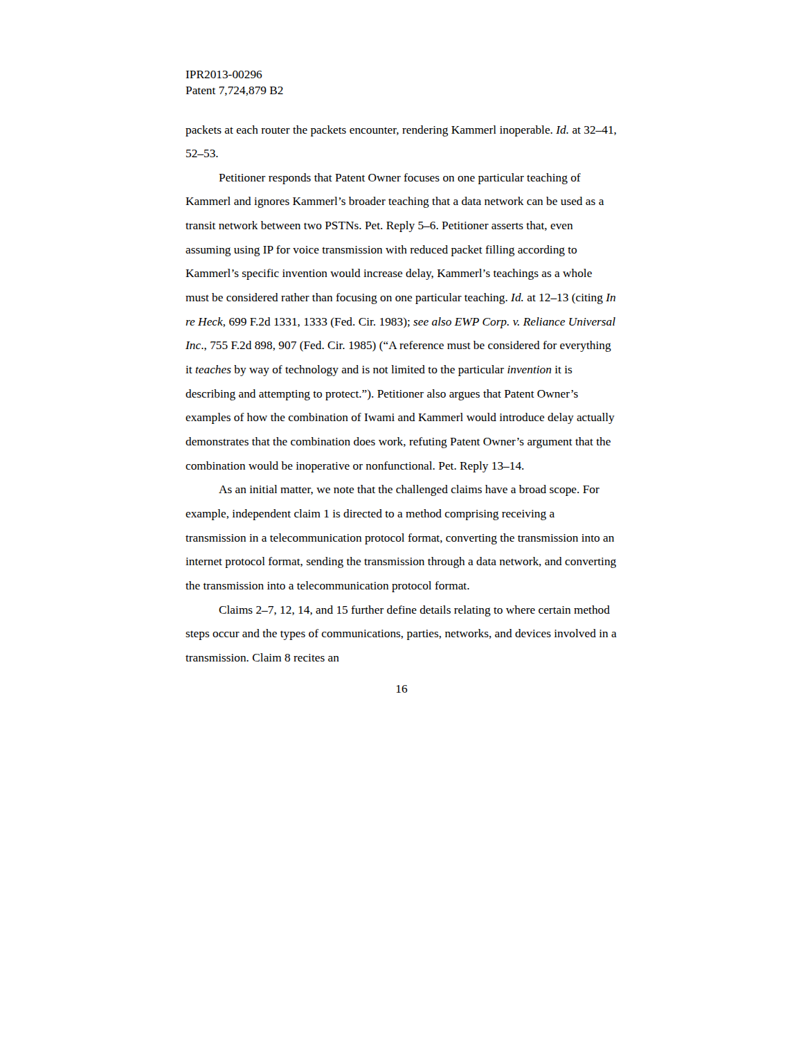IPR2013-00296
Patent 7,724,879 B2
packets at each router the packets encounter, rendering Kammerl inoperable. Id. at 32–41, 52–53.
Petitioner responds that Patent Owner focuses on one particular teaching of Kammerl and ignores Kammerl’s broader teaching that a data network can be used as a transit network between two PSTNs. Pet. Reply 5–6. Petitioner asserts that, even assuming using IP for voice transmission with reduced packet filling according to Kammerl’s specific invention would increase delay, Kammerl’s teachings as a whole must be considered rather than focusing on one particular teaching. Id. at 12–13 (citing In re Heck, 699 F.2d 1331, 1333 (Fed. Cir. 1983); see also EWP Corp. v. Reliance Universal Inc., 755 F.2d 898, 907 (Fed. Cir. 1985) (“A reference must be considered for everything it teaches by way of technology and is not limited to the particular invention it is describing and attempting to protect.”). Petitioner also argues that Patent Owner’s examples of how the combination of Iwami and Kammerl would introduce delay actually demonstrates that the combination does work, refuting Patent Owner’s argument that the combination would be inoperative or nonfunctional. Pet. Reply 13–14.
As an initial matter, we note that the challenged claims have a broad scope. For example, independent claim 1 is directed to a method comprising receiving a transmission in a telecommunication protocol format, converting the transmission into an internet protocol format, sending the transmission through a data network, and converting the transmission into a telecommunication protocol format.
Claims 2–7, 12, 14, and 15 further define details relating to where certain method steps occur and the types of communications, parties, networks, and devices involved in a transmission. Claim 8 recites an
16